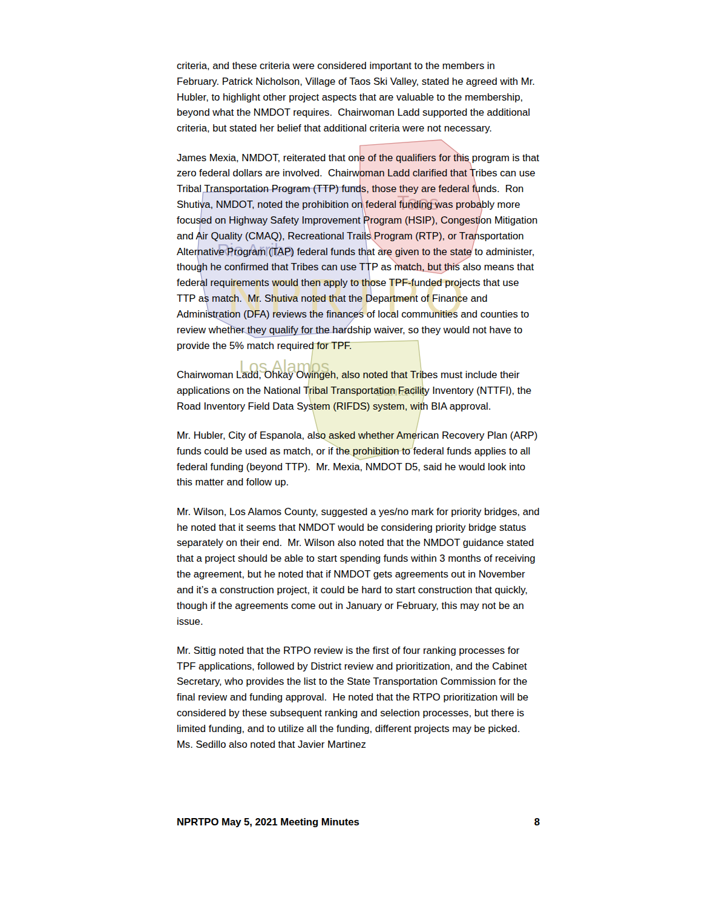Taos Rio Arriba NPRTPO Los Alamos Santa Fe
criteria, and these criteria were considered important to the members in February. Patrick Nicholson, Village of Taos Ski Valley, stated he agreed with Mr. Hubler, to highlight other project aspects that are valuable to the membership, beyond what the NMDOT requires. Chairwoman Ladd supported the additional criteria, but stated her belief that additional criteria were not necessary.
James Mexia, NMDOT, reiterated that one of the qualifiers for this program is that zero federal dollars are involved. Chairwoman Ladd clarified that Tribes can use Tribal Transportation Program (TTP) funds, those they are federal funds. Ron Shutiva, NMDOT, noted the prohibition on federal funding was probably more focused on Highway Safety Improvement Program (HSIP), Congestion Mitigation and Air Quality (CMAQ), Recreational Trails Program (RTP), or Transportation Alternative Program (TAP) federal funds that are given to the state to administer, though he confirmed that Tribes can use TTP as match, but this also means that federal requirements would then apply to those TPF-funded projects that use TTP as match. Mr. Shutiva noted that the Department of Finance and Administration (DFA) reviews the finances of local communities and counties to review whether they qualify for the hardship waiver, so they would not have to provide the 5% match required for TPF.
Chairwoman Ladd, Ohkay Owingeh, also noted that Tribes must include their applications on the National Tribal Transportation Facility Inventory (NTTFI), the Road Inventory Field Data System (RIFDS) system, with BIA approval.
Mr. Hubler, City of Espanola, also asked whether American Recovery Plan (ARP) funds could be used as match, or if the prohibition to federal funds applies to all federal funding (beyond TTP). Mr. Mexia, NMDOT D5, said he would look into this matter and follow up.
Mr. Wilson, Los Alamos County, suggested a yes/no mark for priority bridges, and he noted that it seems that NMDOT would be considering priority bridge status separately on their end. Mr. Wilson also noted that the NMDOT guidance stated that a project should be able to start spending funds within 3 months of receiving the agreement, but he noted that if NMDOT gets agreements out in November and it’s a construction project, it could be hard to start construction that quickly, though if the agreements come out in January or February, this may not be an issue.
Mr. Sittig noted that the RTPO review is the first of four ranking processes for TPF applications, followed by District review and prioritization, and the Cabinet Secretary, who provides the list to the State Transportation Commission for the final review and funding approval. He noted that the RTPO prioritization will be considered by these subsequent ranking and selection processes, but there is limited funding, and to utilize all the funding, different projects may be picked. Ms. Sedillo also noted that Javier Martinez
NPRTPO May 5, 2021 Meeting Minutes 8